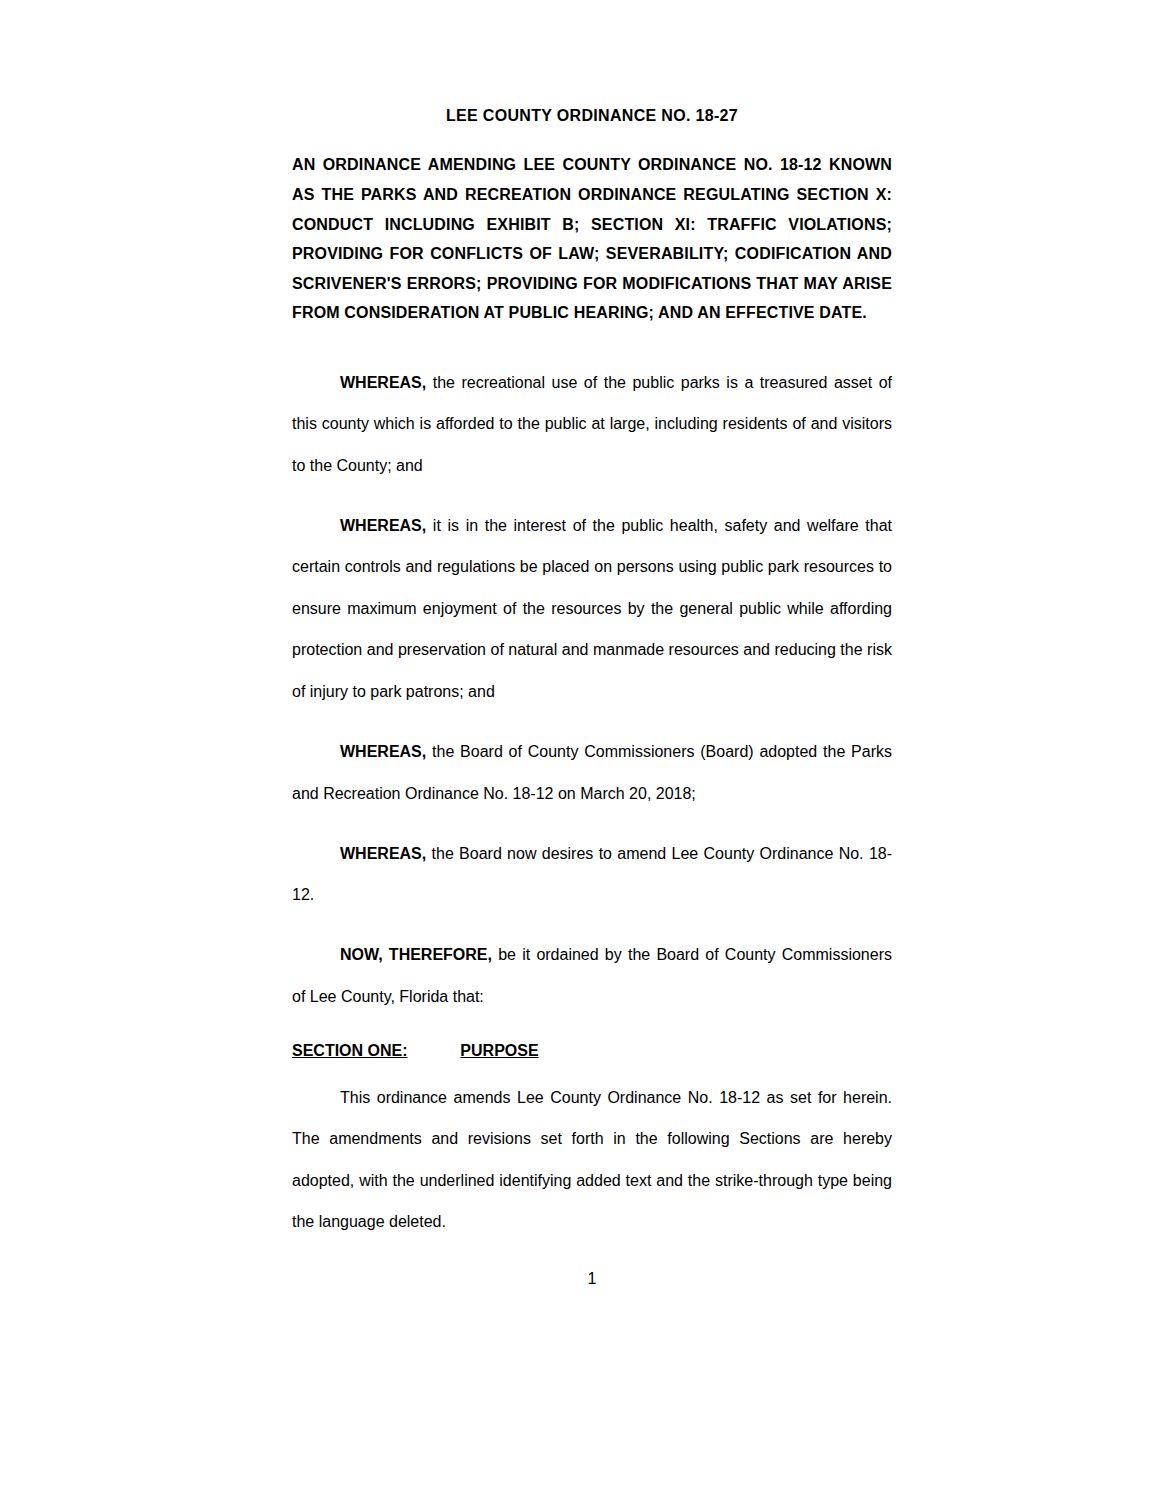LEE COUNTY ORDINANCE NO. 18-27
AN ORDINANCE AMENDING LEE COUNTY ORDINANCE NO. 18-12 KNOWN AS THE PARKS AND RECREATION ORDINANCE REGULATING SECTION X: CONDUCT INCLUDING EXHIBIT B; SECTION XI: TRAFFIC VIOLATIONS; PROVIDING FOR CONFLICTS OF LAW; SEVERABILITY; CODIFICATION AND SCRIVENER'S ERRORS; PROVIDING FOR MODIFICATIONS THAT MAY ARISE FROM CONSIDERATION AT PUBLIC HEARING; AND AN EFFECTIVE DATE.
WHEREAS, the recreational use of the public parks is a treasured asset of this county which is afforded to the public at large, including residents of and visitors to the County; and
WHEREAS, it is in the interest of the public health, safety and welfare that certain controls and regulations be placed on persons using public park resources to ensure maximum enjoyment of the resources by the general public while affording protection and preservation of natural and manmade resources and reducing the risk of injury to park patrons; and
WHEREAS, the Board of County Commissioners (Board) adopted the Parks and Recreation Ordinance No. 18-12 on March 20, 2018;
WHEREAS, the Board now desires to amend Lee County Ordinance No. 18-12.
NOW, THEREFORE, be it ordained by the Board of County Commissioners of Lee County, Florida that:
SECTION ONE: PURPOSE
This ordinance amends Lee County Ordinance No. 18-12 as set for herein. The amendments and revisions set forth in the following Sections are hereby adopted, with the underlined identifying added text and the strike-through type being the language deleted.
1